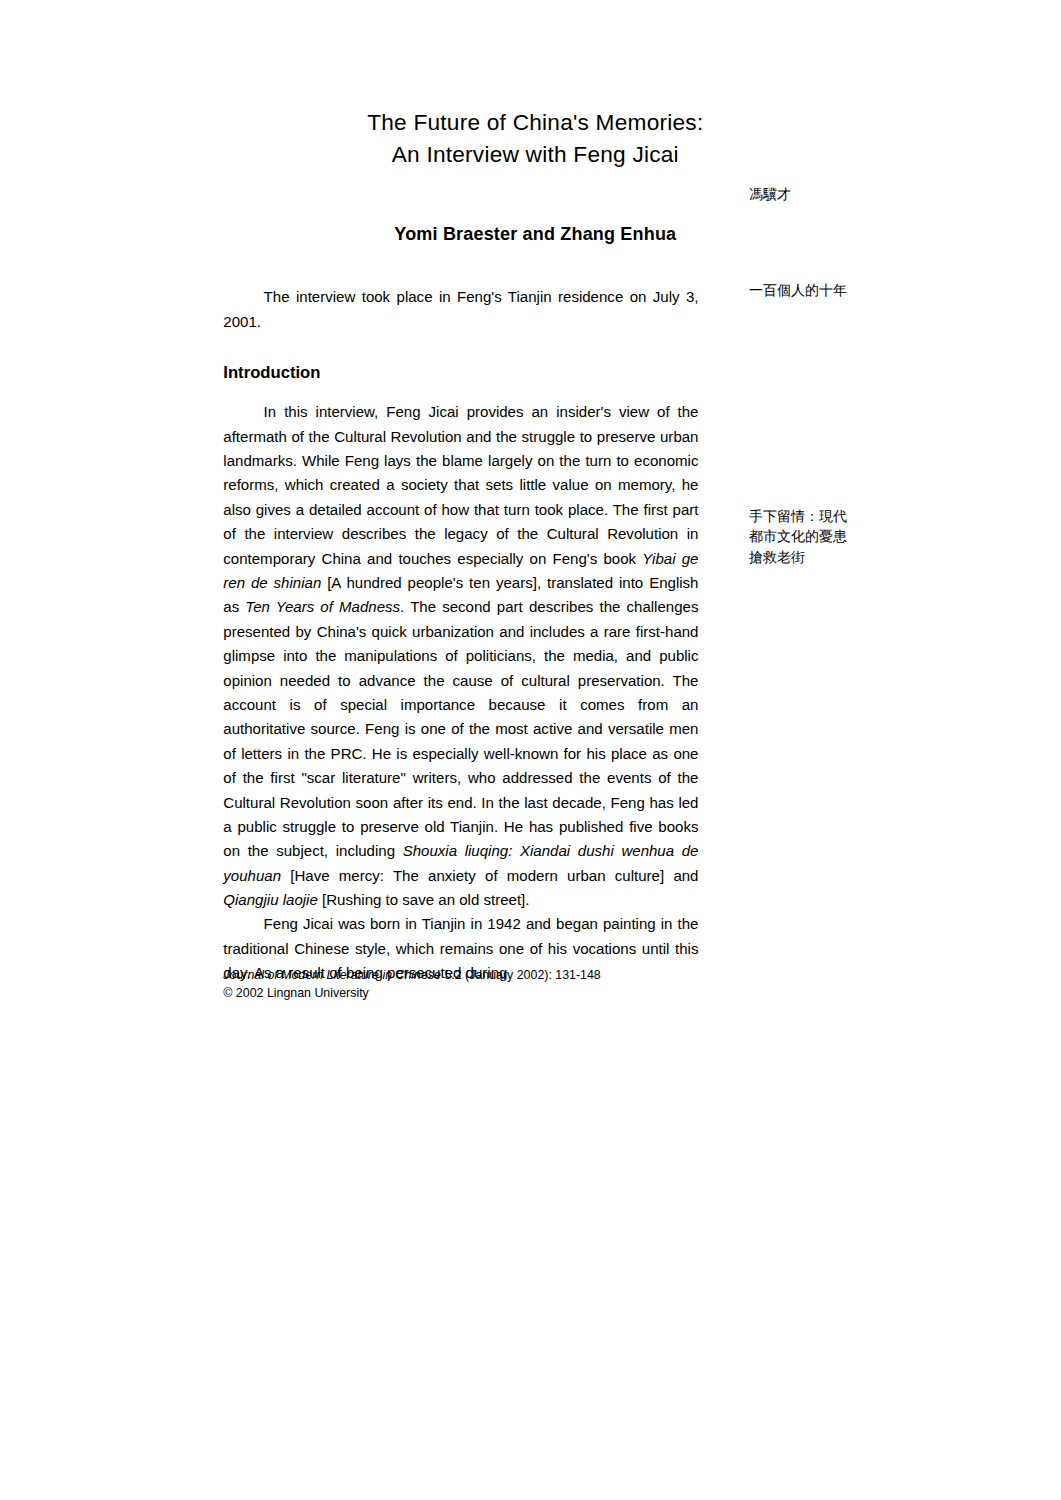The Future of China's Memories:
An Interview with Feng Jicai
Yomi Braester and Zhang Enhua
The interview took place in Feng's Tianjin residence on July 3, 2001.
Introduction
In this interview, Feng Jicai provides an insider's view of the aftermath of the Cultural Revolution and the struggle to preserve urban landmarks. While Feng lays the blame largely on the turn to economic reforms, which created a society that sets little value on memory, he also gives a detailed account of how that turn took place. The first part of the interview describes the legacy of the Cultural Revolution in contemporary China and touches especially on Feng's book Yibai ge ren de shinian [A hundred people's ten years], translated into English as Ten Years of Madness. The second part describes the challenges presented by China's quick urbanization and includes a rare first-hand glimpse into the manipulations of politicians, the media, and public opinion needed to advance the cause of cultural preservation. The account is of special importance because it comes from an authoritative source. Feng is one of the most active and versatile men of letters in the PRC. He is especially well-known for his place as one of the first "scar literature" writers, who addressed the events of the Cultural Revolution soon after its end. In the last decade, Feng has led a public struggle to preserve old Tianjin. He has published five books on the subject, including Shouxia liuqing: Xiandai dushi wenhua de youhuan [Have mercy: The anxiety of modern urban culture] and Qiangjiu laojie [Rushing to save an old street].
Feng Jicai was born in Tianjin in 1942 and began painting in the traditional Chinese style, which remains one of his vocations until this day. As a result of being persecuted during
馮驥才
一百個人的十年
手下留情：現代
都市文化的憂患
搶救老街
Journal of Modern Literature in Chinese 5.2 (January 2002): 131-148
© 2002 Lingnan University